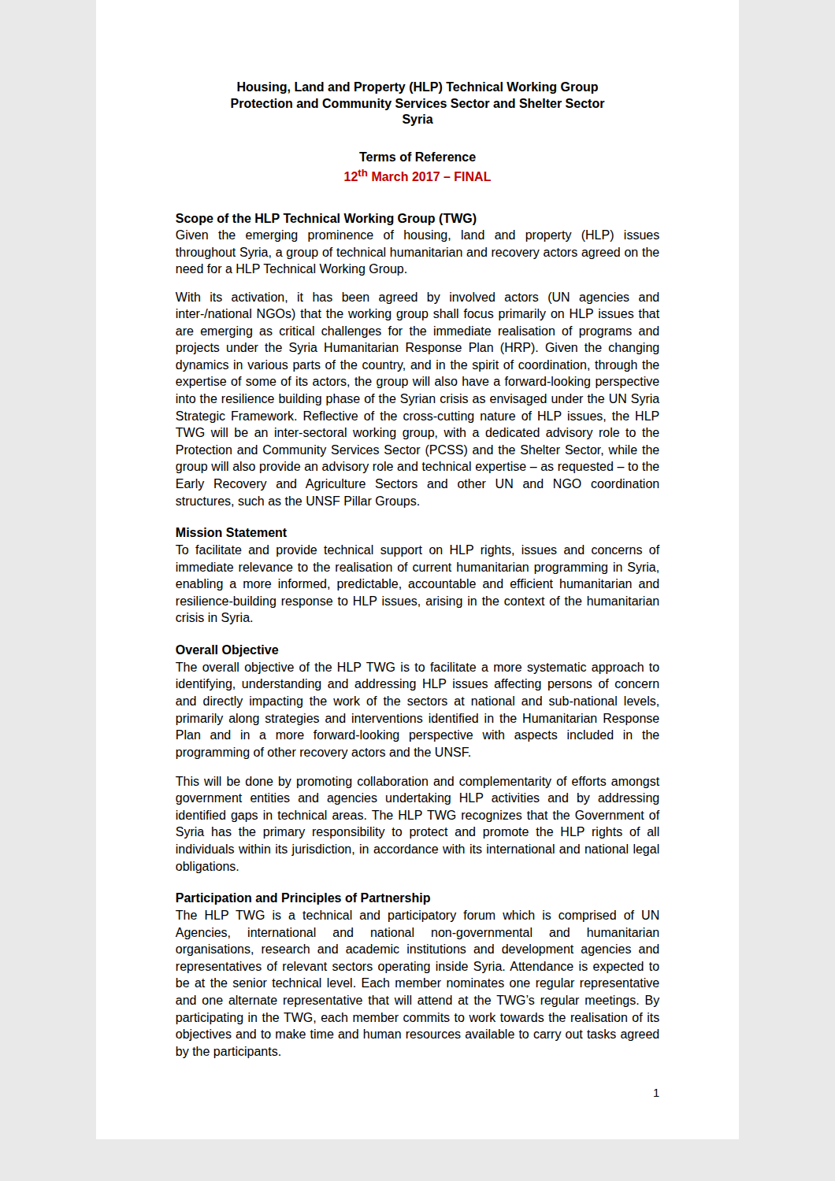Housing, Land and Property (HLP) Technical Working Group Protection and Community Services Sector and Shelter Sector Syria Terms of Reference 12th March 2017 – FINAL
Scope of the HLP Technical Working Group (TWG)
Given the emerging prominence of housing, land and property (HLP) issues throughout Syria, a group of technical humanitarian and recovery actors agreed on the need for a HLP Technical Working Group.
With its activation, it has been agreed by involved actors (UN agencies and inter-/national NGOs) that the working group shall focus primarily on HLP issues that are emerging as critical challenges for the immediate realisation of programs and projects under the Syria Humanitarian Response Plan (HRP). Given the changing dynamics in various parts of the country, and in the spirit of coordination, through the expertise of some of its actors, the group will also have a forward-looking perspective into the resilience building phase of the Syrian crisis as envisaged under the UN Syria Strategic Framework. Reflective of the cross-cutting nature of HLP issues, the HLP TWG will be an inter-sectoral working group, with a dedicated advisory role to the Protection and Community Services Sector (PCSS) and the Shelter Sector, while the group will also provide an advisory role and technical expertise – as requested – to the Early Recovery and Agriculture Sectors and other UN and NGO coordination structures, such as the UNSF Pillar Groups.
Mission Statement
To facilitate and provide technical support on HLP rights, issues and concerns of immediate relevance to the realisation of current humanitarian programming in Syria, enabling a more informed, predictable, accountable and efficient humanitarian and resilience-building response to HLP issues, arising in the context of the humanitarian crisis in Syria.
Overall Objective
The overall objective of the HLP TWG is to facilitate a more systematic approach to identifying, understanding and addressing HLP issues affecting persons of concern and directly impacting the work of the sectors at national and sub-national levels, primarily along strategies and interventions identified in the Humanitarian Response Plan and in a more forward-looking perspective with aspects included in the programming of other recovery actors and the UNSF.
This will be done by promoting collaboration and complementarity of efforts amongst government entities and agencies undertaking HLP activities and by addressing identified gaps in technical areas. The HLP TWG recognizes that the Government of Syria has the primary responsibility to protect and promote the HLP rights of all individuals within its jurisdiction, in accordance with its international and national legal obligations.
Participation and Principles of Partnership
The HLP TWG is a technical and participatory forum which is comprised of UN Agencies, international and national non-governmental and humanitarian organisations, research and academic institutions and development agencies and representatives of relevant sectors operating inside Syria. Attendance is expected to be at the senior technical level. Each member nominates one regular representative and one alternate representative that will attend at the TWG’s regular meetings. By participating in the TWG, each member commits to work towards the realisation of its objectives and to make time and human resources available to carry out tasks agreed by the participants.
1